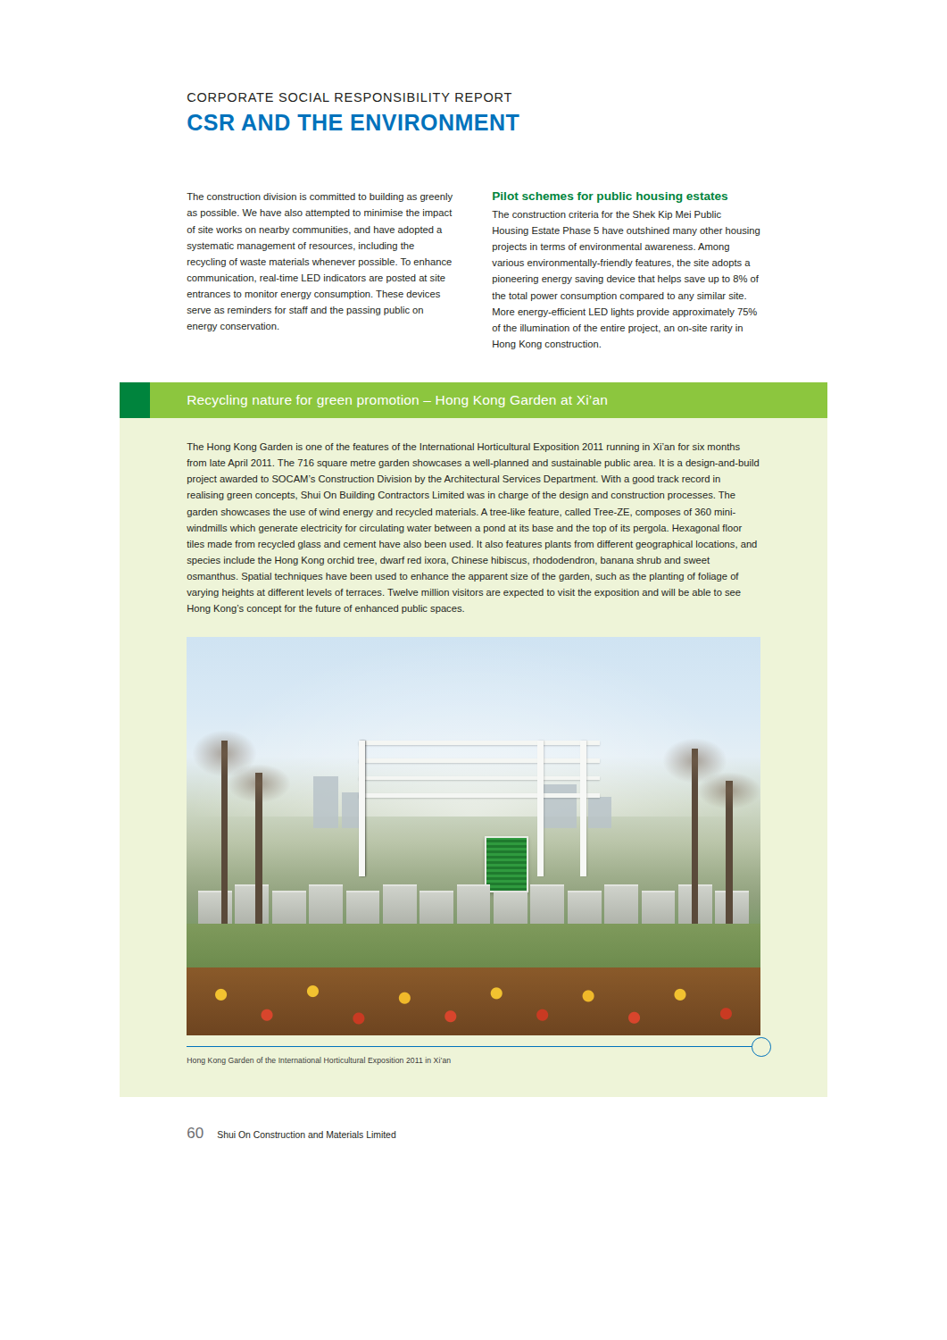Corporate Social Responsibility Report
CSR and the Environment
The construction division is committed to building as greenly as possible. We have also attempted to minimise the impact of site works on nearby communities, and have adopted a systematic management of resources, including the recycling of waste materials whenever possible. To enhance communication, real-time LED indicators are posted at site entrances to monitor energy consumption. These devices serve as reminders for staff and the passing public on energy conservation.
Pilot schemes for public housing estates
The construction criteria for the Shek Kip Mei Public Housing Estate Phase 5 have outshined many other housing projects in terms of environmental awareness. Among various environmentally-friendly features, the site adopts a pioneering energy saving device that helps save up to 8% of the total power consumption compared to any similar site. More energy-efficient LED lights provide approximately 75% of the illumination of the entire project, an on-site rarity in Hong Kong construction.
Recycling nature for green promotion – Hong Kong Garden at Xi’an
The Hong Kong Garden is one of the features of the International Horticultural Exposition 2011 running in Xi’an for six months from late April 2011. The 716 square metre garden showcases a well-planned and sustainable public area. It is a design-and-build project awarded to SOCAM’s Construction Division by the Architectural Services Department. With a good track record in realising green concepts, Shui On Building Contractors Limited was in charge of the design and construction processes. The garden showcases the use of wind energy and recycled materials. A tree-like feature, called Tree-ZE, composes of 360 mini-windmills which generate electricity for circulating water between a pond at its base and the top of its pergola. Hexagonal floor tiles made from recycled glass and cement have also been used. It also features plants from different geographical locations, and species include the Hong Kong orchid tree, dwarf red ixora, Chinese hibiscus, rhododendron, banana shrub and sweet osmanthus. Spatial techniques have been used to enhance the apparent size of the garden, such as the planting of foliage of varying heights at different levels of terraces. Twelve million visitors are expected to visit the exposition and will be able to see Hong Kong’s concept for the future of enhanced public spaces.
Hong Kong Garden of the International Horticultural Exposition 2011 in Xi’an
60 Shui On Construction and Materials Limited